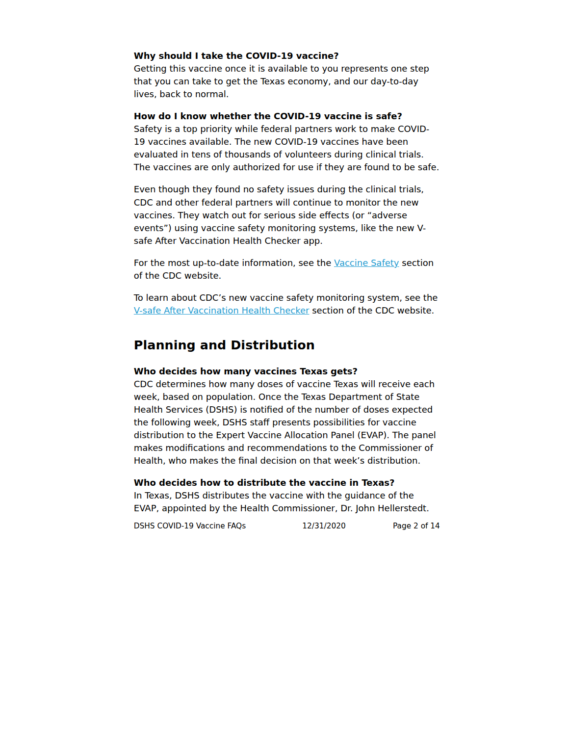Why should I take the COVID-19 vaccine?
Getting this vaccine once it is available to you represents one step that you can take to get the Texas economy, and our day-to-day lives, back to normal.
How do I know whether the COVID-19 vaccine is safe?
Safety is a top priority while federal partners work to make COVID-19 vaccines available. The new COVID-19 vaccines have been evaluated in tens of thousands of volunteers during clinical trials. The vaccines are only authorized for use if they are found to be safe.
Even though they found no safety issues during the clinical trials, CDC and other federal partners will continue to monitor the new vaccines. They watch out for serious side effects (or “adverse events”) using vaccine safety monitoring systems, like the new V-safe After Vaccination Health Checker app.
For the most up-to-date information, see the Vaccine Safety section of the CDC website.
To learn about CDC’s new vaccine safety monitoring system, see the V-safe After Vaccination Health Checker section of the CDC website.
Planning and Distribution
Who decides how many vaccines Texas gets?
CDC determines how many doses of vaccine Texas will receive each week, based on population. Once the Texas Department of State Health Services (DSHS) is notified of the number of doses expected the following week, DSHS staff presents possibilities for vaccine distribution to the Expert Vaccine Allocation Panel (EVAP). The panel makes modifications and recommendations to the Commissioner of Health, who makes the final decision on that week’s distribution.
Who decides how to distribute the vaccine in Texas?
In Texas, DSHS distributes the vaccine with the guidance of the EVAP, appointed by the Health Commissioner, Dr. John Hellerstedt.
DSHS COVID-19 Vaccine FAQs 12/31/2020 Page 2 of 14